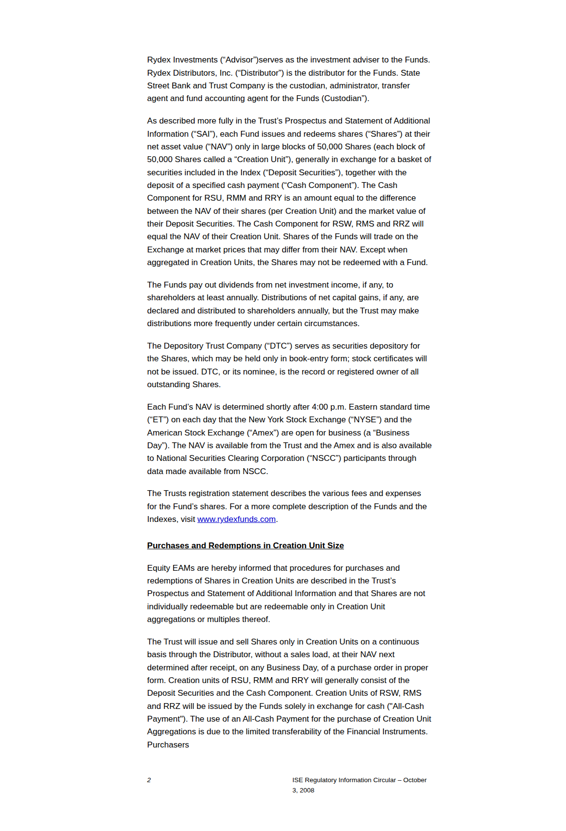Rydex Investments (“Advisor”)serves as the investment adviser to the Funds. Rydex Distributors, Inc. (“Distributor”) is the distributor for the Funds. State Street Bank and Trust Company is the custodian, administrator, transfer agent and fund accounting agent for the Funds (Custodian”).
As described more fully in the Trust’s Prospectus and Statement of Additional Information (“SAI”), each Fund issues and redeems shares (“Shares”) at their net asset value (“NAV”) only in large blocks of 50,000 Shares (each block of 50,000 Shares called a “Creation Unit”), generally in exchange for a basket of securities included in the Index (“Deposit Securities”), together with the deposit of a specified cash payment (“Cash Component”). The Cash Component for RSU, RMM and RRY is an amount equal to the difference between the NAV of their shares (per Creation Unit) and the market value of their Deposit Securities. The Cash Component for RSW, RMS and RRZ will equal the NAV of their Creation Unit. Shares of the Funds will trade on the Exchange at market prices that may differ from their NAV. Except when aggregated in Creation Units, the Shares may not be redeemed with a Fund.
The Funds pay out dividends from net investment income, if any, to shareholders at least annually. Distributions of net capital gains, if any, are declared and distributed to shareholders annually, but the Trust may make distributions more frequently under certain circumstances.
The Depository Trust Company (“DTC”) serves as securities depository for the Shares, which may be held only in book-entry form; stock certificates will not be issued. DTC, or its nominee, is the record or registered owner of all outstanding Shares.
Each Fund’s NAV is determined shortly after 4:00 p.m. Eastern standard time (“ET”) on each day that the New York Stock Exchange (“NYSE”) and the American Stock Exchange (“Amex”) are open for business (a “Business Day”). The NAV is available from the Trust and the Amex and is also available to National Securities Clearing Corporation (“NSCC”) participants through data made available from NSCC.
The Trusts registration statement describes the various fees and expenses for the Fund’s shares. For a more complete description of the Funds and the Indexes, visit www.rydexfunds.com.
Purchases and Redemptions in Creation Unit Size
Equity EAMs are hereby informed that procedures for purchases and redemptions of Shares in Creation Units are described in the Trust’s Prospectus and Statement of Additional Information and that Shares are not individually redeemable but are redeemable only in Creation Unit aggregations or multiples thereof.
The Trust will issue and sell Shares only in Creation Units on a continuous basis through the Distributor, without a sales load, at their NAV next determined after receipt, on any Business Day, of a purchase order in proper form. Creation units of RSU, RMM and RRY will generally consist of the Deposit Securities and the Cash Component. Creation Units of RSW, RMS and RRZ will be issued by the Funds solely in exchange for cash ("All-Cash Payment"). The use of an All-Cash Payment for the purchase of Creation Unit Aggregations is due to the limited transferability of the Financial Instruments. Purchasers
2 ISE Regulatory Information Circular – October 3, 2008